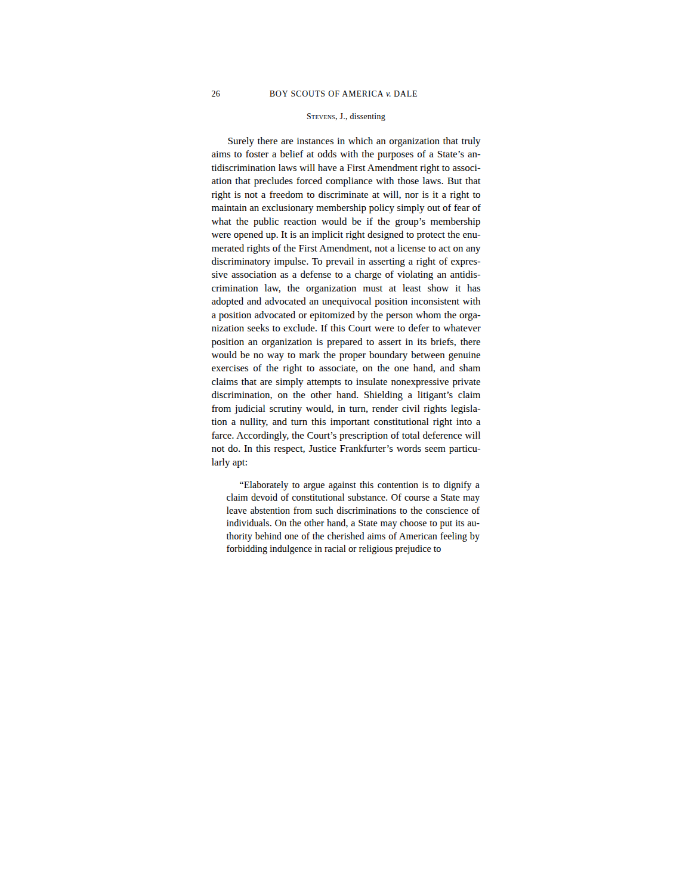26 BOY SCOUTS OF AMERICA v. DALE
Stevens, J., dissenting
Surely there are instances in which an organization that truly aims to foster a belief at odds with the purposes of a State’s antidiscrimination laws will have a First Amendment right to association that precludes forced compliance with those laws. But that right is not a freedom to discriminate at will, nor is it a right to maintain an exclusionary membership policy simply out of fear of what the public reaction would be if the group’s membership were opened up. It is an implicit right designed to protect the enumerated rights of the First Amendment, not a license to act on any discriminatory impulse. To prevail in asserting a right of expressive association as a defense to a charge of violating an antidiscrimination law, the organization must at least show it has adopted and advocated an unequivocal position inconsistent with a position advocated or epitomized by the person whom the organization seeks to exclude. If this Court were to defer to whatever position an organization is prepared to assert in its briefs, there would be no way to mark the proper boundary between genuine exercises of the right to associate, on the one hand, and sham claims that are simply attempts to insulate nonexpressive private discrimination, on the other hand. Shielding a litigant’s claim from judicial scrutiny would, in turn, render civil rights legislation a nullity, and turn this important constitutional right into a farce. Accordingly, the Court’s prescription of total deference will not do. In this respect, Justice Frankfurter’s words seem particularly apt:
“Elaborately to argue against this contention is to dignify a claim devoid of constitutional substance. Of course a State may leave abstention from such discriminations to the conscience of individuals. On the other hand, a State may choose to put its authority behind one of the cherished aims of American feeling by forbidding indulgence in racial or religious prejudice to